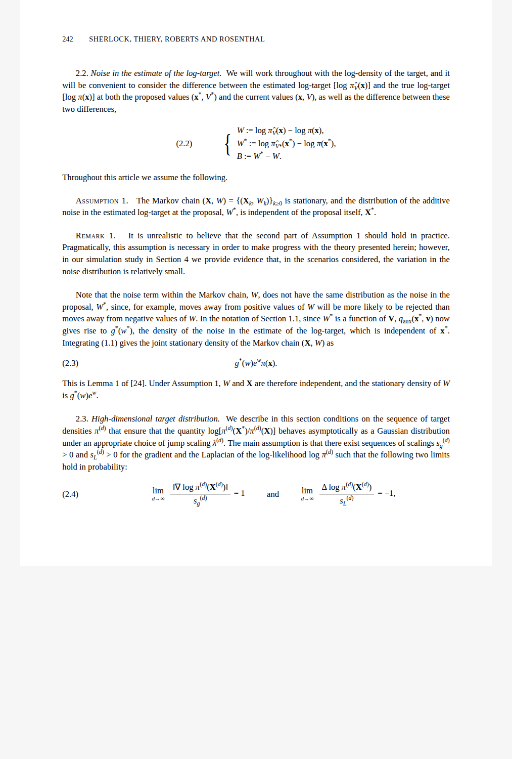242 SHERLOCK, THIERY, ROBERTS AND ROSENTHAL
2.2. Noise in the estimate of the log-target. We will work throughout with the log-density of the target, and it will be convenient to consider the difference between the estimated log-target [log π̂V(x)] and the true log-target [log π(x)] at both the proposed values (x*, V*) and the current values (x, V), as well as the difference between these two differences,
(2.2) {
W := log π̂V(x) − log π(x),
W* := log π̂V*(x*) − log π(x*),
B := W* − W.
Throughout this article we assume the following.
Assumption 1. The Markov chain (X, W) = {(Xk, Wk)}k≥0 is stationary, and the distribution of the additive noise in the estimated log-target at the proposal, W*, is independent of the proposal itself, X*.
Remark 1. It is unrealistic to believe that the second part of Assumption 1 should hold in practice. Pragmatically, this assumption is necessary in order to make progress with the theory presented herein; however, in our simulation study in Section 4 we provide evidence that, in the scenarios considered, the variation in the noise distribution is relatively small.
Note that the noise term within the Markov chain, W, does not have the same distribution as the noise in the proposal, W*, since, for example, moves away from positive values of W will be more likely to be rejected than moves away from negative values of W. In the notation of Section 1.1, since W* is a function of V, qaux(x*, v) now gives rise to g*(w*), the density of the noise in the estimate of the log-target, which is independent of x*. Integrating (1.1) gives the joint stationary density of the Markov chain (X, W) as
(2.3) g*(w)ewπ(x).
This is Lemma 1 of [24]. Under Assumption 1, W and X are therefore independent, and the stationary density of W is g*(w)ew.
2.3. High-dimensional target distribution. We describe in this section conditions on the sequence of target densities π(d) that ensure that the quantity log[π(d)(X*)/π(d)(X)] behaves asymptotically as a Gaussian distribution under an appropriate choice of jump scaling λ(d). The main assumption is that there exist sequences of scalings sg(d) > 0 and sL(d) > 0 for the gradient and the Laplacian of the log-likelihood log π(d) such that the following two limits hold in probability:
(2.4) lim d→∞ ‖∇ log π(d)(X(d))‖ sg(d) = 1 and lim d→∞ Δ log π(d)(X(d)) sL(d) = −1,